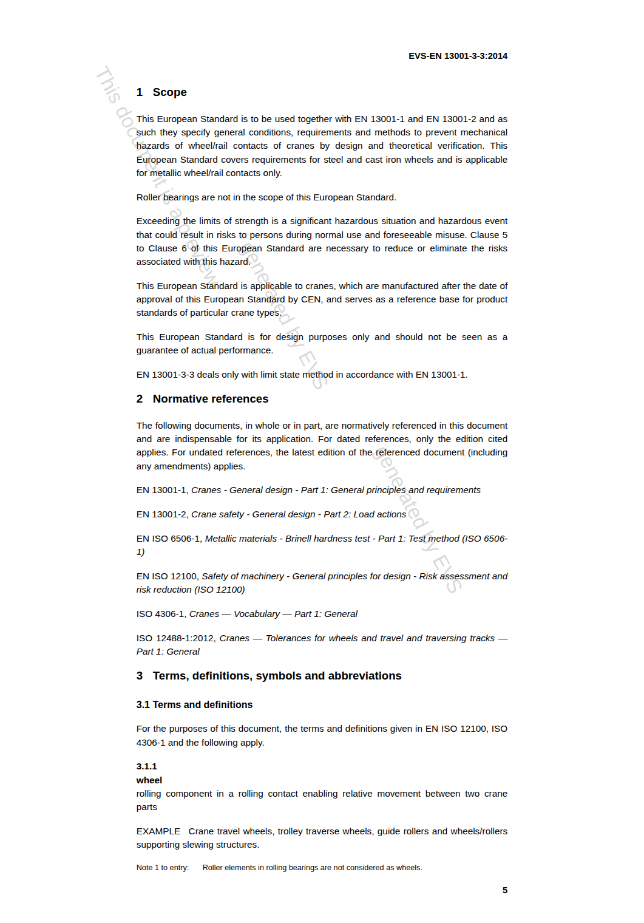This document is a preview
generated by EVS
generated by EVS
EVS-EN 13001-3-3:2014
1 Scope
This European Standard is to be used together with EN 13001-1 and EN 13001-2 and as such they specify general conditions, requirements and methods to prevent mechanical hazards of wheel/rail contacts of cranes by design and theoretical verification. This European Standard covers requirements for steel and cast iron wheels and is applicable for metallic wheel/rail contacts only.
Roller bearings are not in the scope of this European Standard.
Exceeding the limits of strength is a significant hazardous situation and hazardous event that could result in risks to persons during normal use and foreseeable misuse. Clause 5 to Clause 6 of this European Standard are necessary to reduce or eliminate the risks associated with this hazard.
This European Standard is applicable to cranes, which are manufactured after the date of approval of this European Standard by CEN, and serves as a reference base for product standards of particular crane types.
This European Standard is for design purposes only and should not be seen as a guarantee of actual performance.
EN 13001-3-3 deals only with limit state method in accordance with EN 13001-1.
2 Normative references
The following documents, in whole or in part, are normatively referenced in this document and are indispensable for its application. For dated references, only the edition cited applies. For undated references, the latest edition of the referenced document (including any amendments) applies.
EN 13001-1, Cranes - General design - Part 1: General principles and requirements
EN 13001-2, Crane safety - General design - Part 2: Load actions
EN ISO 6506-1, Metallic materials - Brinell hardness test - Part 1: Test method (ISO 6506-1)
EN ISO 12100, Safety of machinery - General principles for design - Risk assessment and risk reduction (ISO 12100)
ISO 4306-1, Cranes — Vocabulary — Part 1: General
ISO 12488-1:2012, Cranes — Tolerances for wheels and travel and traversing tracks — Part 1: General
3 Terms, definitions, symbols and abbreviations
3.1 Terms and definitions
For the purposes of this document, the terms and definitions given in EN ISO 12100, ISO 4306-1 and the following apply.
3.1.1
wheel
rolling component in a rolling contact enabling relative movement between two crane parts
EXAMPLECrane travel wheels, trolley traverse wheels, guide rollers and wheels/rollers supporting slewing structures.
Note 1 to entry: Roller elements in rolling bearings are not considered as wheels.
5